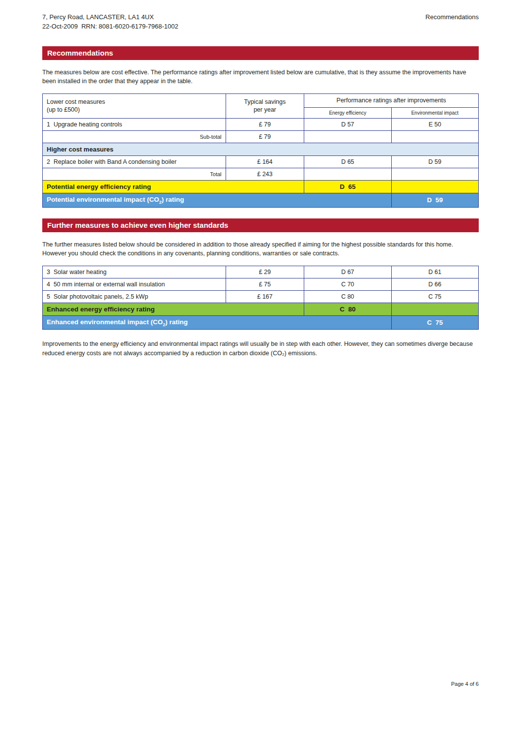7, Percy Road, LANCASTER, LA1 4UX
22-Oct-2009 RRN: 8081-6020-6179-7968-1002
Recommendations
Recommendations
The measures below are cost effective. The performance ratings after improvement listed below are cumulative, that is they assume the improvements have been installed in the order that they appear in the table.
| Lower cost measures (up to £500) | Typical savings per year | Performance ratings after improvements |
| Energy efficiency | Environmental impact |
| 1 Upgrade heating controls | £ 79 | D 57 | E 50 |
| Sub-total | £ 79 | | |
| Higher cost measures |
| 2 Replace boiler with Band A condensing boiler | £ 164 | D 65 | D 59 |
| Total | £ 243 | | |
| Potential energy efficiency rating | D 65 | |
| Potential environmental impact (CO 2 ) rating | D 59 |
Further measures to achieve even higher standards
The further measures listed below should be considered in addition to those already specified if aiming for the highest possible standards for this home. However you should check the conditions in any covenants, planning conditions, warranties or sale contracts.
| 3 Solar water heating | £ 29 | D 67 | D 61 |
| 4 50 mm internal or external wall insulation | £ 75 | C 70 | D 66 |
| 5 Solar photovoltaic panels, 2.5 kWp | £ 167 | C 80 | C 75 |
| Enhanced energy efficiency rating | C 80 | |
| Enhanced environmental impact (CO 2 ) rating | C 75 |
Improvements to the energy efficiency and environmental impact ratings will usually be in step with each other. However, they can sometimes diverge because reduced energy costs are not always accompanied by a reduction in carbon dioxide (CO₂) emissions.
Page 4 of 6